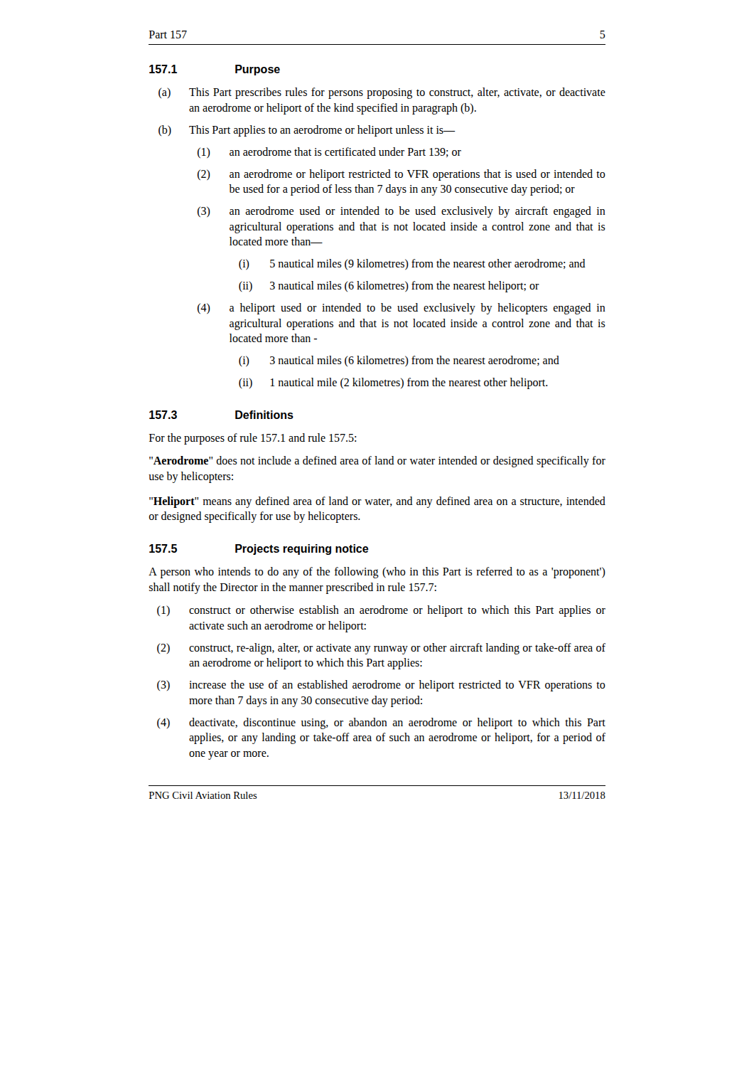Part 157 5
157.1 Purpose
(a) This Part prescribes rules for persons proposing to construct, alter, activate, or deactivate an aerodrome or heliport of the kind specified in paragraph (b).
(b) This Part applies to an aerodrome or heliport unless it is—
(1) an aerodrome that is certificated under Part 139; or
(2) an aerodrome or heliport restricted to VFR operations that is used or intended to be used for a period of less than 7 days in any 30 consecutive day period; or
(3) an aerodrome used or intended to be used exclusively by aircraft engaged in agricultural operations and that is not located inside a control zone and that is located more than—
(i) 5 nautical miles (9 kilometres) from the nearest other aerodrome; and
(ii) 3 nautical miles (6 kilometres) from the nearest heliport; or
(4) a heliport used or intended to be used exclusively by helicopters engaged in agricultural operations and that is not located inside a control zone and that is located more than -
(i) 3 nautical miles (6 kilometres) from the nearest aerodrome; and
(ii) 1 nautical mile (2 kilometres) from the nearest other heliport.
157.3 Definitions
For the purposes of rule 157.1 and rule 157.5:
"Aerodrome" does not include a defined area of land or water intended or designed specifically for use by helicopters:
"Heliport" means any defined area of land or water, and any defined area on a structure, intended or designed specifically for use by helicopters.
157.5 Projects requiring notice
A person who intends to do any of the following (who in this Part is referred to as a 'proponent') shall notify the Director in the manner prescribed in rule 157.7:
(1) construct or otherwise establish an aerodrome or heliport to which this Part applies or activate such an aerodrome or heliport:
(2) construct, re-align, alter, or activate any runway or other aircraft landing or take-off area of an aerodrome or heliport to which this Part applies:
(3) increase the use of an established aerodrome or heliport restricted to VFR operations to more than 7 days in any 30 consecutive day period:
(4) deactivate, discontinue using, or abandon an aerodrome or heliport to which this Part applies, or any landing or take-off area of such an aerodrome or heliport, for a period of one year or more.
PNG Civil Aviation Rules 13/11/2018